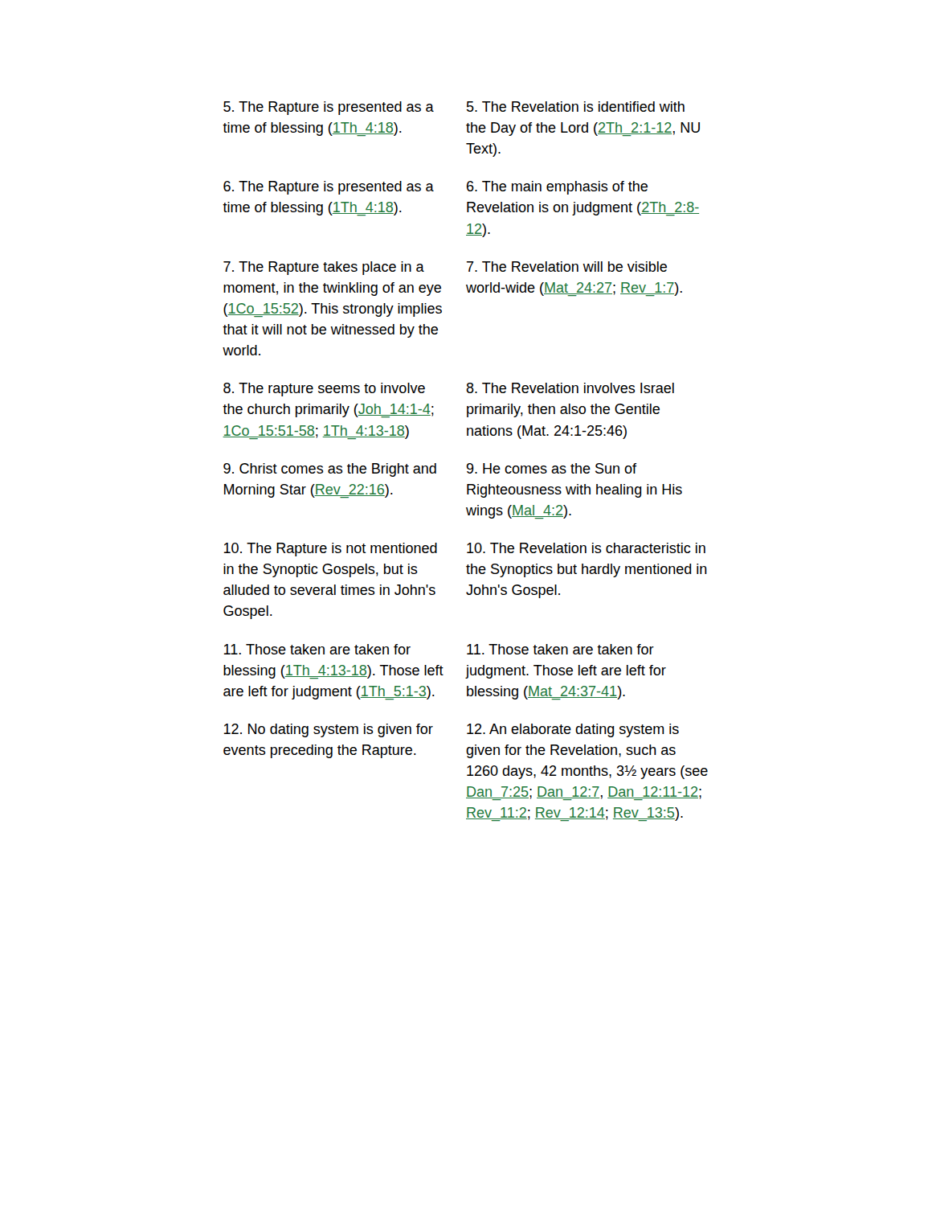| 5. The Rapture is presented as a time of blessing ( 1Th_4:18 ). | 5. The Revelation is identified with the Day of the Lord ( 2Th_2:1-12 , NU Text). |
| 6. The Rapture is presented as a time of blessing ( 1Th_4:18 ). | 6. The main emphasis of the Revelation is on judgment ( 2Th_2:8-12 ). |
| 7. The Rapture takes place in a moment, in the twinkling of an eye ( 1Co_15:52 ). This strongly implies that it will not be witnessed by the world. | 7. The Revelation will be visible world-wide ( Mat_24:27 ; Rev_1:7 ). |
| 8. The rapture seems to involve the church primarily ( Joh_14:1-4 ; 1Co_15:51-58 ; 1Th_4:13-18 ) | 8. The Revelation involves Israel primarily, then also the Gentile nations (Mat. 24:1-25:46) |
| 9. Christ comes as the Bright and Morning Star ( Rev_22:16 ). | 9. He comes as the Sun of Righteousness with healing in His wings ( Mal_4:2 ). |
| 10. The Rapture is not mentioned in the Synoptic Gospels, but is alluded to several times in John's Gospel. | 10. The Revelation is characteristic in the Synoptics but hardly mentioned in John's Gospel. |
| 11. Those taken are taken for blessing ( 1Th_4:13-18 ). Those left are left for judgment ( 1Th_5:1-3 ). | 11. Those taken are taken for judgment. Those left are left for blessing ( Mat_24:37-41 ). |
| 12. No dating system is given for events preceding the Rapture. | 12. An elaborate dating system is given for the Revelation, such as 1260 days, 42 months, 3½ years (see Dan_7:25 ; Dan_12:7 , Dan_12:11-12 ; Rev_11:2 ; Rev_12:14 ; Rev_13:5 ). |